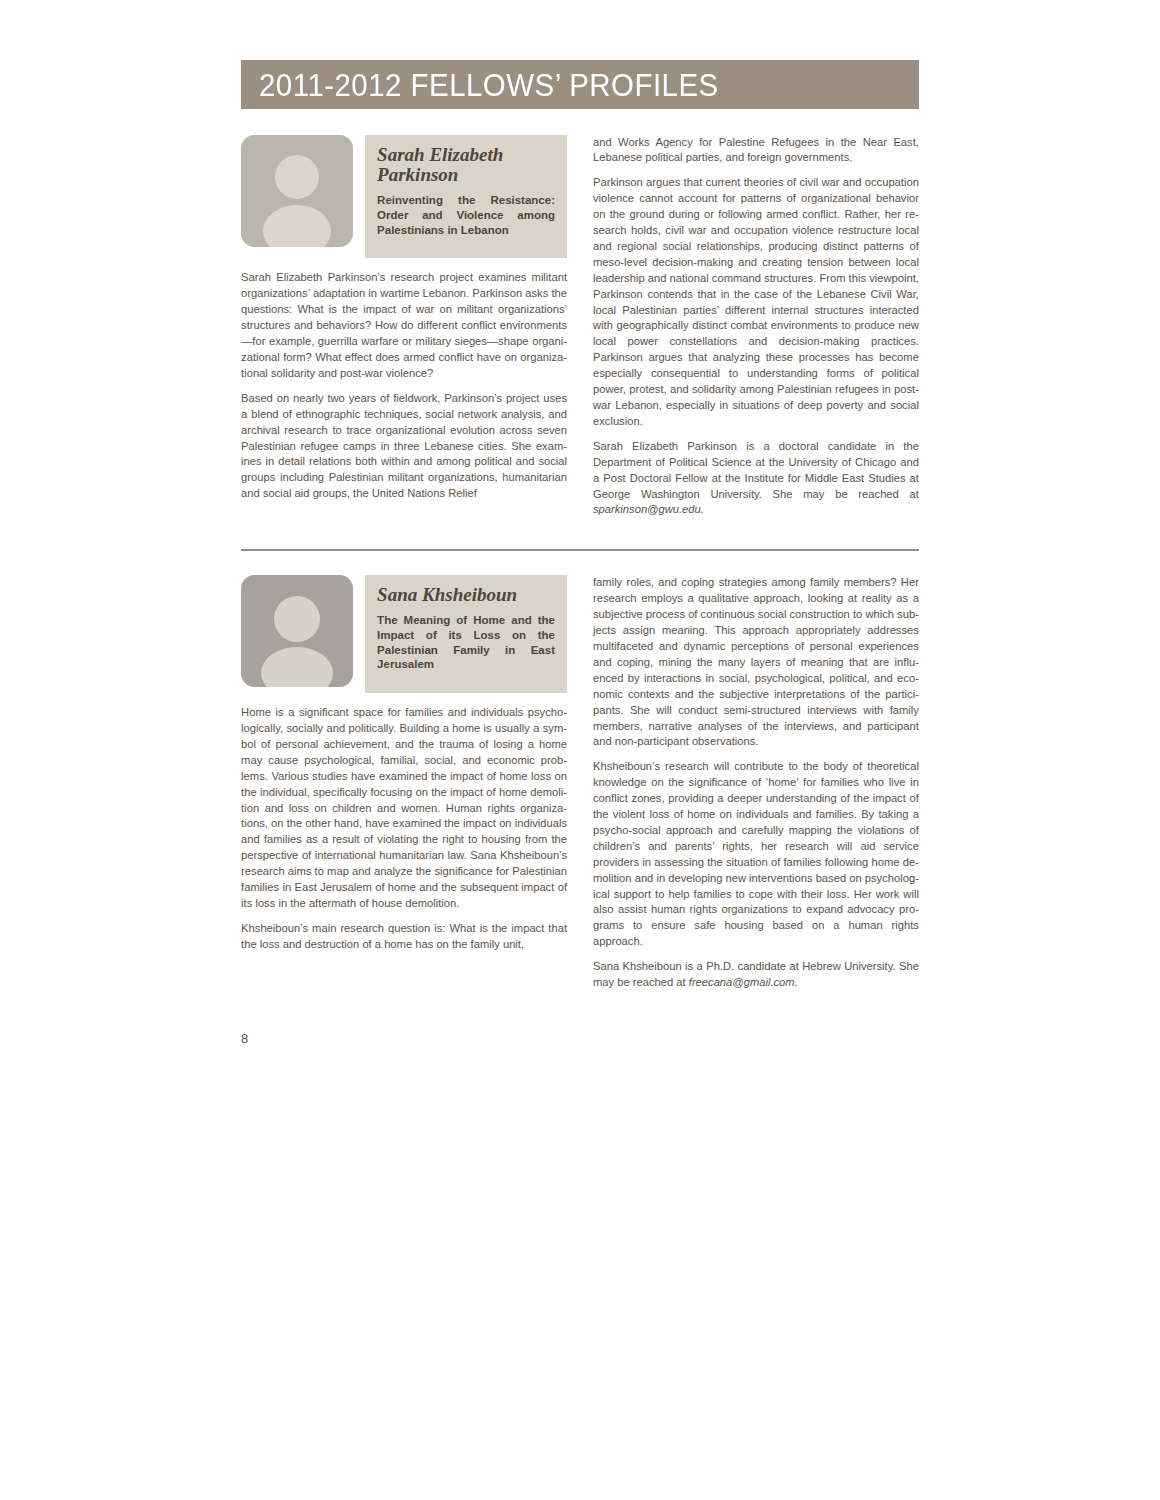2011-2012 FELLOWS’ PROFILES
Sarah Elizabeth
Parkinson
Reinventing the Resistance: Order and Violence among Palestinians in Lebanon
Sarah Elizabeth Parkinson’s research project examines militant organizations’ adaptation in wartime Lebanon. Parkinson asks the questions: What is the impact of war on militant organizations’ structures and behaviors? How do different conflict environments—for example, guerrilla warfare or military sieges—shape organizational form? What effect does armed conflict have on organizational solidarity and post-war violence?
Based on nearly two years of fieldwork, Parkinson’s project uses a blend of ethnographic techniques, social network analysis, and archival research to trace organizational evolution across seven Palestinian refugee camps in three Lebanese cities. She examines in detail relations both within and among political and social groups including Palestinian militant organizations, humanitarian and social aid groups, the United Nations Relief
and Works Agency for Palestine Refugees in the Near East, Lebanese political parties, and foreign governments.
Parkinson argues that current theories of civil war and occupation violence cannot account for patterns of organizational behavior on the ground during or following armed conflict. Rather, her research holds, civil war and occupation violence restructure local and regional social relationships, producing distinct patterns of meso-level decision-making and creating tension between local leadership and national command structures. From this viewpoint, Parkinson contends that in the case of the Lebanese Civil War, local Palestinian parties’ different internal structures interacted with geographically distinct combat environments to produce new local power constellations and decision-making practices. Parkinson argues that analyzing these processes has become especially consequential to understanding forms of political power, protest, and solidarity among Palestinian refugees in postwar Lebanon, especially in situations of deep poverty and social exclusion.
Sarah Elizabeth Parkinson is a doctoral candidate in the Department of Political Science at the University of Chicago and a Post Doctoral Fellow at the Institute for Middle East Studies at George Washington University. She may be reached at sparkinson@gwu.edu.
Sana Khsheiboun
The Meaning of Home and the Impact of its Loss on the Palestinian Family in East Jerusalem
Home is a significant space for families and individuals psychologically, socially and politically. Building a home is usually a symbol of personal achievement, and the trauma of losing a home may cause psychological, familial, social, and economic problems. Various studies have examined the impact of home loss on the individual, specifically focusing on the impact of home demolition and loss on children and women. Human rights organizations, on the other hand, have examined the impact on individuals and families as a result of violating the right to housing from the perspective of international humanitarian law. Sana Khsheiboun’s research aims to map and analyze the significance for Palestinian families in East Jerusalem of home and the subsequent impact of its loss in the aftermath of house demolition.
Khsheiboun’s main research question is: What is the impact that the loss and destruction of a home has on the family unit,
family roles, and coping strategies among family members? Her research employs a qualitative approach, looking at reality as a subjective process of continuous social construction to which subjects assign meaning. This approach appropriately addresses multifaceted and dynamic perceptions of personal experiences and coping, mining the many layers of meaning that are influenced by interactions in social, psychological, political, and economic contexts and the subjective interpretations of the participants. She will conduct semi-structured interviews with family members, narrative analyses of the interviews, and participant and non-participant observations.
Khsheiboun’s research will contribute to the body of theoretical knowledge on the significance of ‘home’ for families who live in conflict zones, providing a deeper understanding of the impact of the violent loss of home on individuals and families. By taking a psycho-social approach and carefully mapping the violations of children’s and parents’ rights, her research will aid service providers in assessing the situation of families following home demolition and in developing new interventions based on psychological support to help families to cope with their loss. Her work will also assist human rights organizations to expand advocacy programs to ensure safe housing based on a human rights approach.
Sana Khsheiboun is a Ph.D. candidate at Hebrew University. She may be reached at freecana@gmail.com.
8